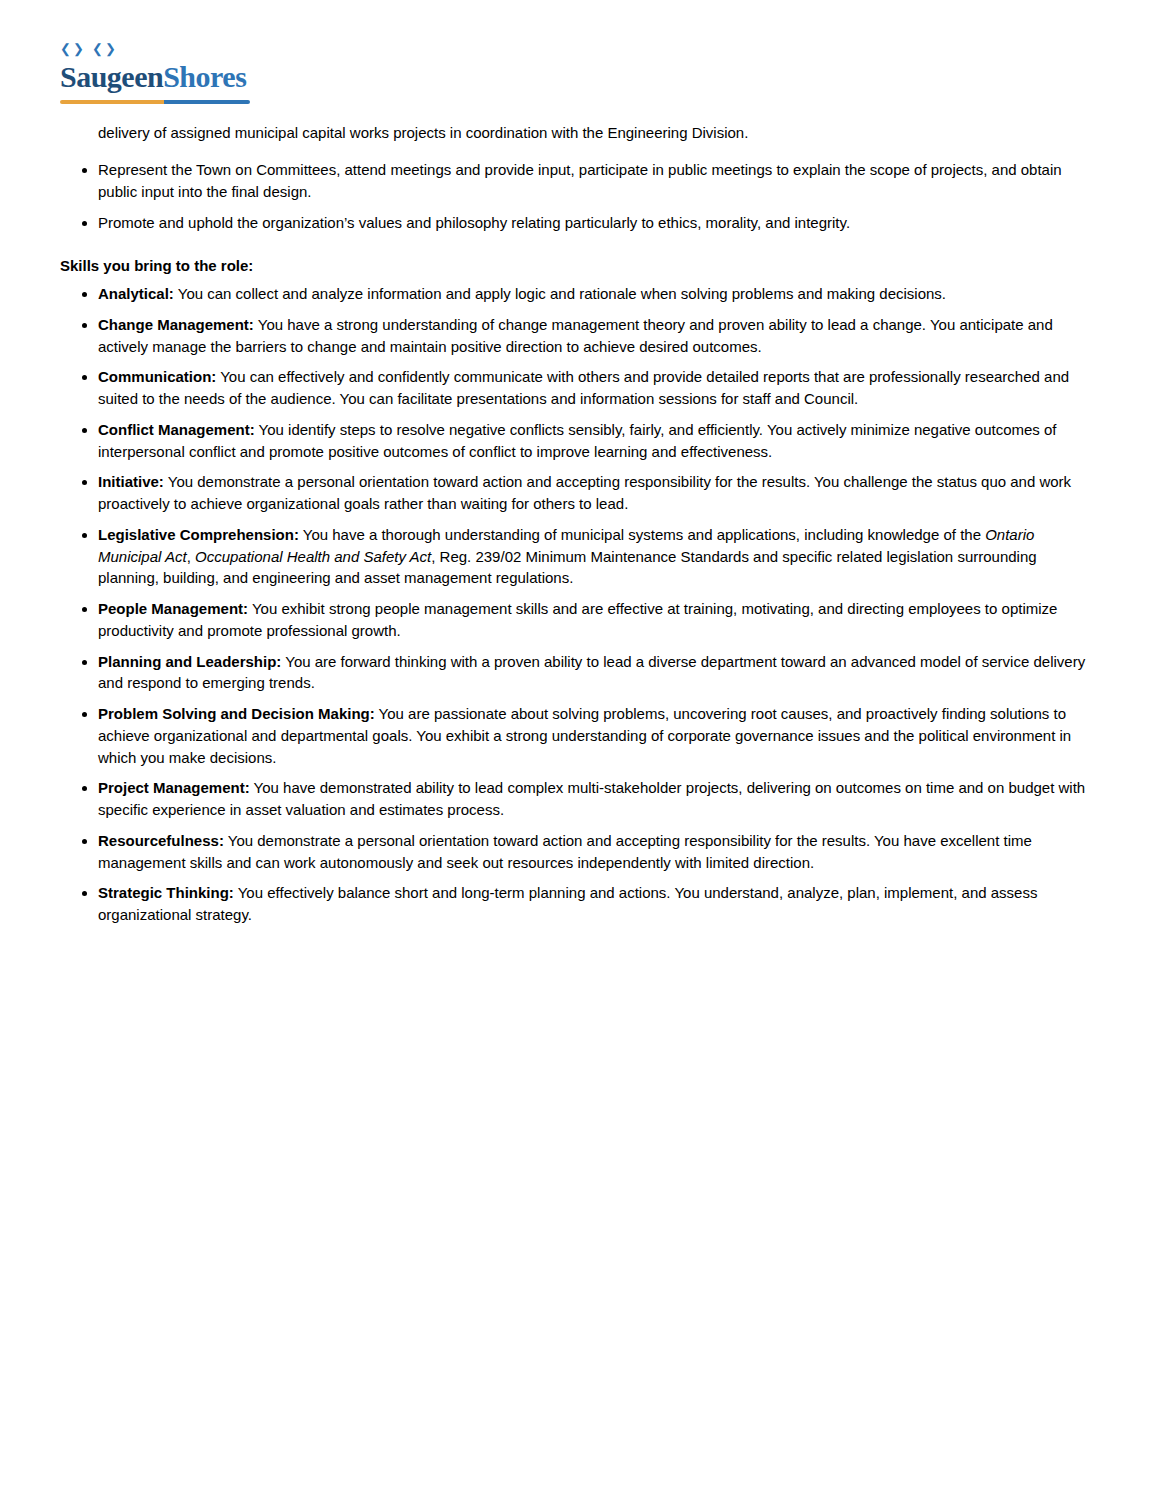❮❯ ❮❯
SaugeenShores
delivery of assigned municipal capital works projects in coordination with the Engineering Division.
Represent the Town on Committees, attend meetings and provide input, participate in public meetings to explain the scope of projects, and obtain public input into the final design.
Promote and uphold the organization’s values and philosophy relating particularly to ethics, morality, and integrity.
Skills you bring to the role:
Analytical: You can collect and analyze information and apply logic and rationale when solving problems and making decisions.
Change Management: You have a strong understanding of change management theory and proven ability to lead a change. You anticipate and actively manage the barriers to change and maintain positive direction to achieve desired outcomes.
Communication: You can effectively and confidently communicate with others and provide detailed reports that are professionally researched and suited to the needs of the audience. You can facilitate presentations and information sessions for staff and Council.
Conflict Management: You identify steps to resolve negative conflicts sensibly, fairly, and efficiently. You actively minimize negative outcomes of interpersonal conflict and promote positive outcomes of conflict to improve learning and effectiveness.
Initiative: You demonstrate a personal orientation toward action and accepting responsibility for the results. You challenge the status quo and work proactively to achieve organizational goals rather than waiting for others to lead.
Legislative Comprehension: You have a thorough understanding of municipal systems and applications, including knowledge of the Ontario Municipal Act, Occupational Health and Safety Act, Reg. 239/02 Minimum Maintenance Standards and specific related legislation surrounding planning, building, and engineering and asset management regulations.
People Management: You exhibit strong people management skills and are effective at training, motivating, and directing employees to optimize productivity and promote professional growth.
Planning and Leadership: You are forward thinking with a proven ability to lead a diverse department toward an advanced model of service delivery and respond to emerging trends.
Problem Solving and Decision Making: You are passionate about solving problems, uncovering root causes, and proactively finding solutions to achieve organizational and departmental goals. You exhibit a strong understanding of corporate governance issues and the political environment in which you make decisions.
Project Management: You have demonstrated ability to lead complex multi-stakeholder projects, delivering on outcomes on time and on budget with specific experience in asset valuation and estimates process.
Resourcefulness: You demonstrate a personal orientation toward action and accepting responsibility for the results. You have excellent time management skills and can work autonomously and seek out resources independently with limited direction.
Strategic Thinking: You effectively balance short and long-term planning and actions. You understand, analyze, plan, implement, and assess organizational strategy.